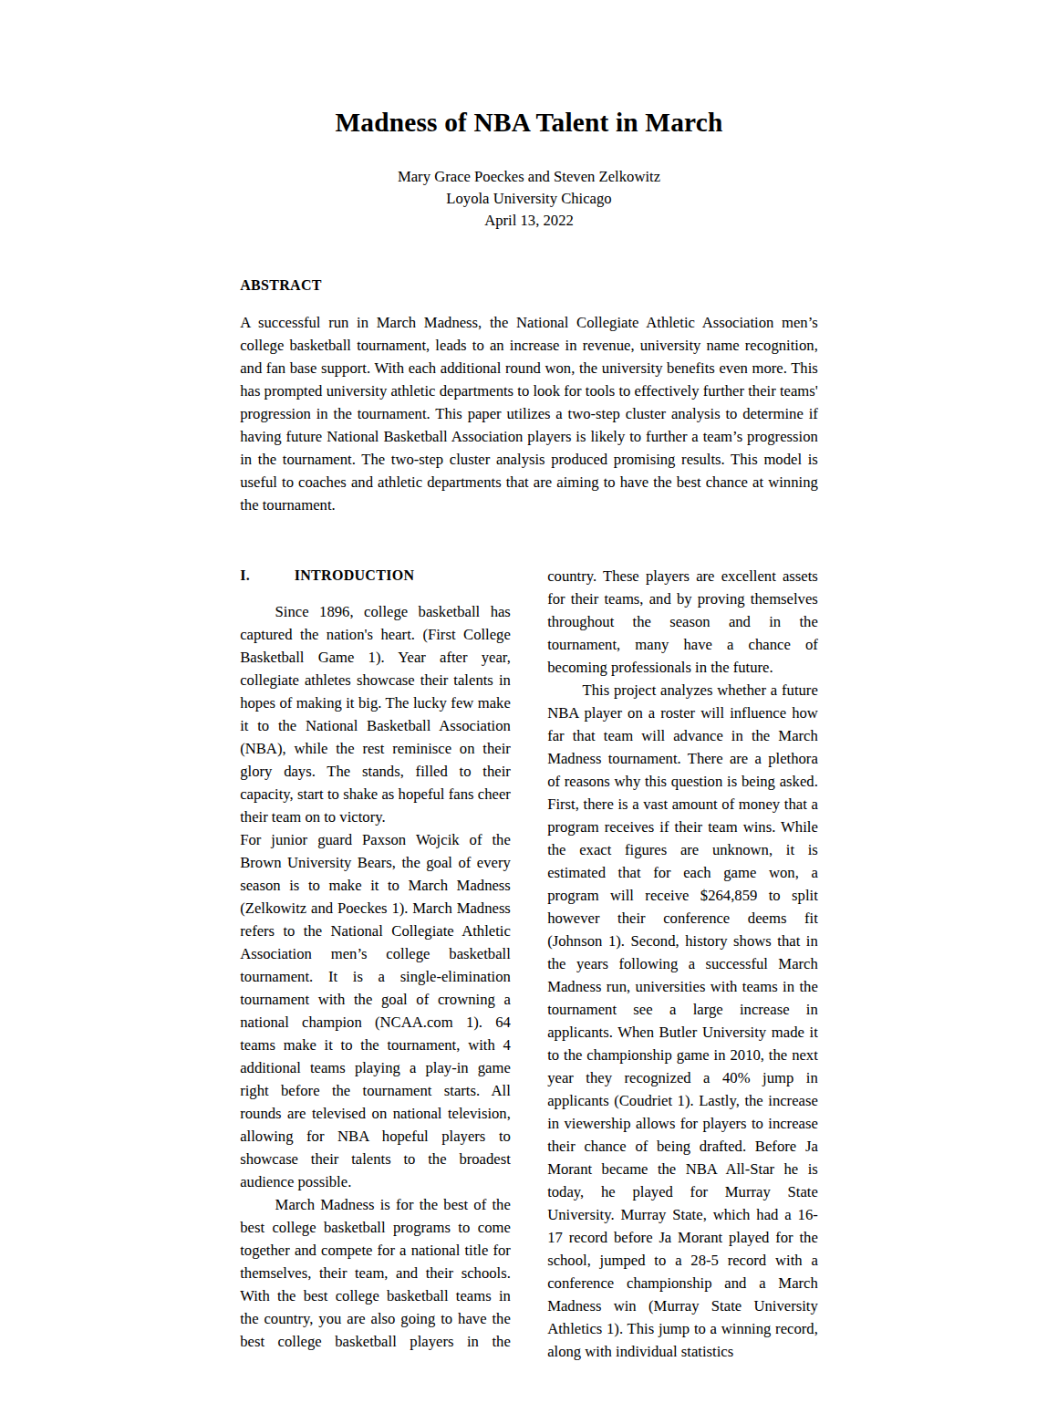Madness of NBA Talent in March
Mary Grace Poeckes and Steven Zelkowitz
Loyola University Chicago
April 13, 2022
ABSTRACT
A successful run in March Madness, the National Collegiate Athletic Association men’s college basketball tournament, leads to an increase in revenue, university name recognition, and fan base support. With each additional round won, the university benefits even more. This has prompted university athletic departments to look for tools to effectively further their teams' progression in the tournament. This paper utilizes a two-step cluster analysis to determine if having future National Basketball Association players is likely to further a team’s progression in the tournament. The two-step cluster analysis produced promising results. This model is useful to coaches and athletic departments that are aiming to have the best chance at winning the tournament.
I. INTRODUCTION
Since 1896, college basketball has captured the nation's heart. (First College Basketball Game 1). Year after year, collegiate athletes showcase their talents in hopes of making it big. The lucky few make it to the National Basketball Association (NBA), while the rest reminisce on their glory days. The stands, filled to their capacity, start to shake as hopeful fans cheer their team on to victory.
For junior guard Paxson Wojcik of the Brown University Bears, the goal of every season is to make it to March Madness (Zelkowitz and Poeckes 1). March Madness refers to the National Collegiate Athletic Association men’s college basketball tournament. It is a single-elimination tournament with the goal of crowning a national champion (NCAA.com 1). 64 teams make it to the tournament, with 4 additional teams playing a play-in game right before the tournament starts. All rounds are televised on national television, allowing for NBA hopeful players to showcase their talents to the broadest audience possible.
March Madness is for the best of the best college basketball programs to come together and compete for a national title for themselves, their team, and their schools. With the best college basketball teams in the country, you are also going to have the best college basketball players in the country. These players are excellent assets for their teams, and by proving themselves throughout the season and in the tournament, many have a chance of becoming professionals in the future.
This project analyzes whether a future NBA player on a roster will influence how far that team will advance in the March Madness tournament. There are a plethora of reasons why this question is being asked. First, there is a vast amount of money that a program receives if their team wins. While the exact figures are unknown, it is estimated that for each game won, a program will receive $264,859 to split however their conference deems fit (Johnson 1). Second, history shows that in the years following a successful March Madness run, universities with teams in the tournament see a large increase in applicants. When Butler University made it to the championship game in 2010, the next year they recognized a 40% jump in applicants (Coudriet 1). Lastly, the increase in viewership allows for players to increase their chance of being drafted. Before Ja Morant became the NBA All-Star he is today, he played for Murray State University. Murray State, which had a 16-17 record before Ja Morant played for the school, jumped to a 28-5 record with a conference championship and a March Madness win (Murray State University Athletics 1). This jump to a winning record, along with individual statistics